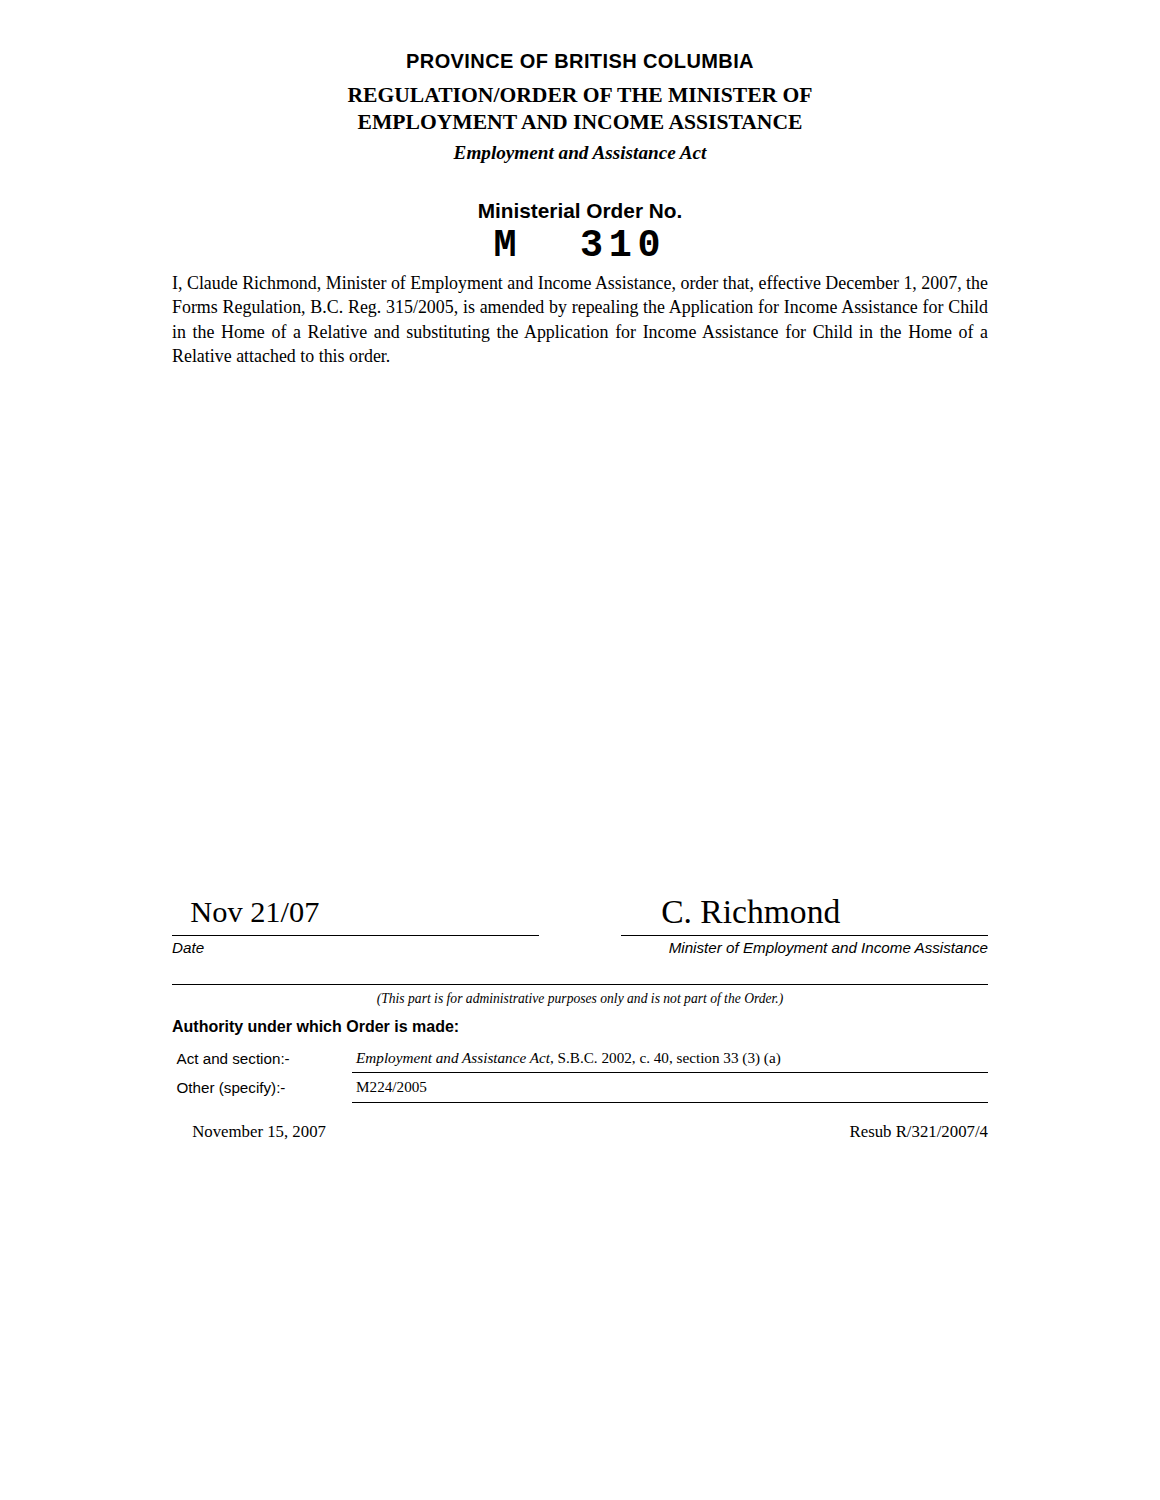PROVINCE OF BRITISH COLUMBIA
REGULATION/ORDER OF THE MINISTER OF
EMPLOYMENT AND INCOME ASSISTANCE
Employment and Assistance Act
Ministerial Order No.
M 310
I, Claude Richmond, Minister of Employment and Income Assistance, order that, effective December 1, 2007, the Forms Regulation, B.C. Reg. 315/2005, is amended by repealing the Application for Income Assistance for Child in the Home of a Relative and substituting the Application for Income Assistance for Child in the Home of a Relative attached to this order.
Nov 21/07
Date
C. Richmond
Minister of Employment and Income Assistance
(This part is for administrative purposes only and is not part of the Order.)
Authority under which Order is made:
| Act and section:- | Employment and Assistance Act , S.B.C. 2002, c. 40, section 33 (3) (a) |
| Other (specify):- | M224/2005 |
November 15, 2007
Resub R/321/2007/4